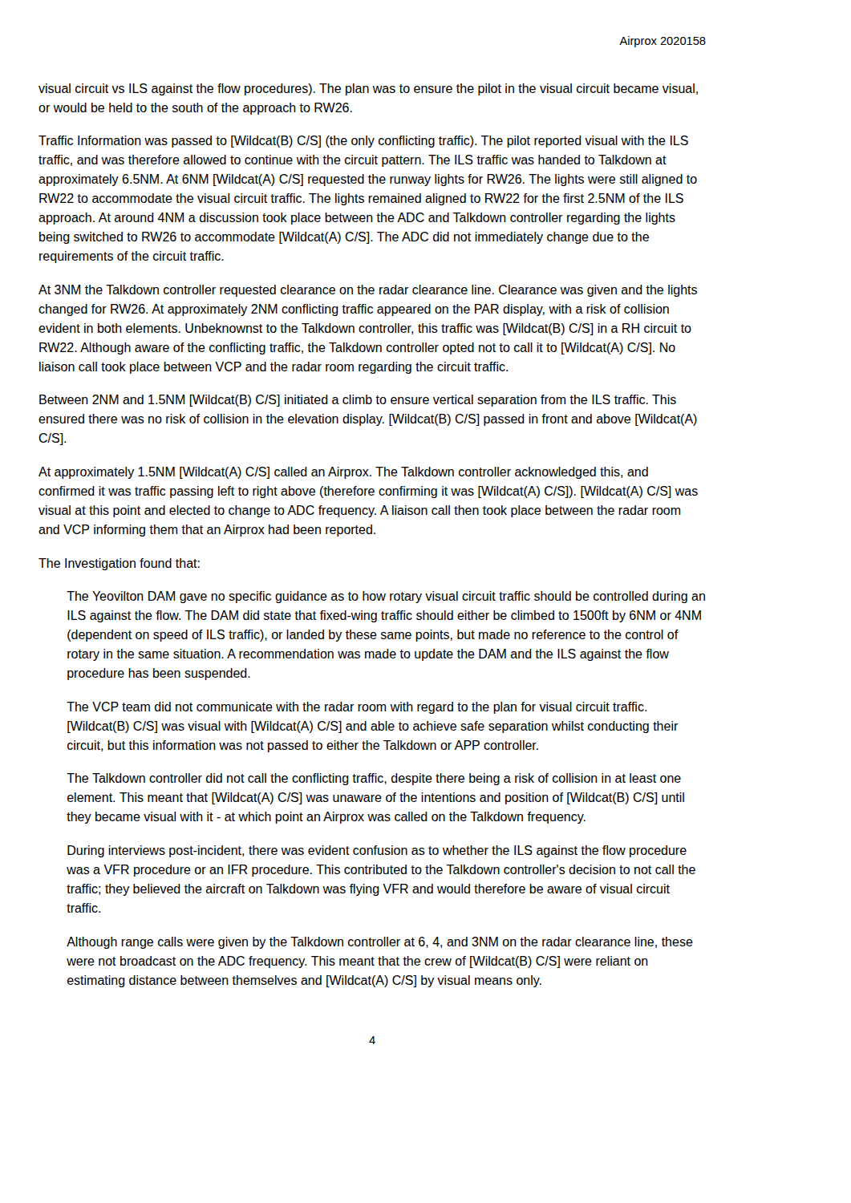Airprox 2020158
visual circuit vs ILS against the flow procedures). The plan was to ensure the pilot in the visual circuit became visual, or would be held to the south of the approach to RW26.
Traffic Information was passed to [Wildcat(B) C/S] (the only conflicting traffic). The pilot reported visual with the ILS traffic, and was therefore allowed to continue with the circuit pattern. The ILS traffic was handed to Talkdown at approximately 6.5NM. At 6NM [Wildcat(A) C/S] requested the runway lights for RW26. The lights were still aligned to RW22 to accommodate the visual circuit traffic. The lights remained aligned to RW22 for the first 2.5NM of the ILS approach. At around 4NM a discussion took place between the ADC and Talkdown controller regarding the lights being switched to RW26 to accommodate [Wildcat(A) C/S]. The ADC did not immediately change due to the requirements of the circuit traffic.
At 3NM the Talkdown controller requested clearance on the radar clearance line. Clearance was given and the lights changed for RW26. At approximately 2NM conflicting traffic appeared on the PAR display, with a risk of collision evident in both elements. Unbeknownst to the Talkdown controller, this traffic was [Wildcat(B) C/S] in a RH circuit to RW22. Although aware of the conflicting traffic, the Talkdown controller opted not to call it to [Wildcat(A) C/S]. No liaison call took place between VCP and the radar room regarding the circuit traffic.
Between 2NM and 1.5NM [Wildcat(B) C/S] initiated a climb to ensure vertical separation from the ILS traffic. This ensured there was no risk of collision in the elevation display. [Wildcat(B) C/S] passed in front and above [Wildcat(A) C/S].
At approximately 1.5NM [Wildcat(A) C/S] called an Airprox. The Talkdown controller acknowledged this, and confirmed it was traffic passing left to right above (therefore confirming it was [Wildcat(A) C/S]). [Wildcat(A) C/S] was visual at this point and elected to change to ADC frequency. A liaison call then took place between the radar room and VCP informing them that an Airprox had been reported.
The Investigation found that:
The Yeovilton DAM gave no specific guidance as to how rotary visual circuit traffic should be controlled during an ILS against the flow. The DAM did state that fixed-wing traffic should either be climbed to 1500ft by 6NM or 4NM (dependent on speed of ILS traffic), or landed by these same points, but made no reference to the control of rotary in the same situation. A recommendation was made to update the DAM and the ILS against the flow procedure has been suspended.
The VCP team did not communicate with the radar room with regard to the plan for visual circuit traffic. [Wildcat(B) C/S] was visual with [Wildcat(A) C/S] and able to achieve safe separation whilst conducting their circuit, but this information was not passed to either the Talkdown or APP controller.
The Talkdown controller did not call the conflicting traffic, despite there being a risk of collision in at least one element. This meant that [Wildcat(A) C/S] was unaware of the intentions and position of [Wildcat(B) C/S] until they became visual with it - at which point an Airprox was called on the Talkdown frequency.
During interviews post-incident, there was evident confusion as to whether the ILS against the flow procedure was a VFR procedure or an IFR procedure. This contributed to the Talkdown controller's decision to not call the traffic; they believed the aircraft on Talkdown was flying VFR and would therefore be aware of visual circuit traffic.
Although range calls were given by the Talkdown controller at 6, 4, and 3NM on the radar clearance line, these were not broadcast on the ADC frequency. This meant that the crew of [Wildcat(B) C/S] were reliant on estimating distance between themselves and [Wildcat(A) C/S] by visual means only.
4